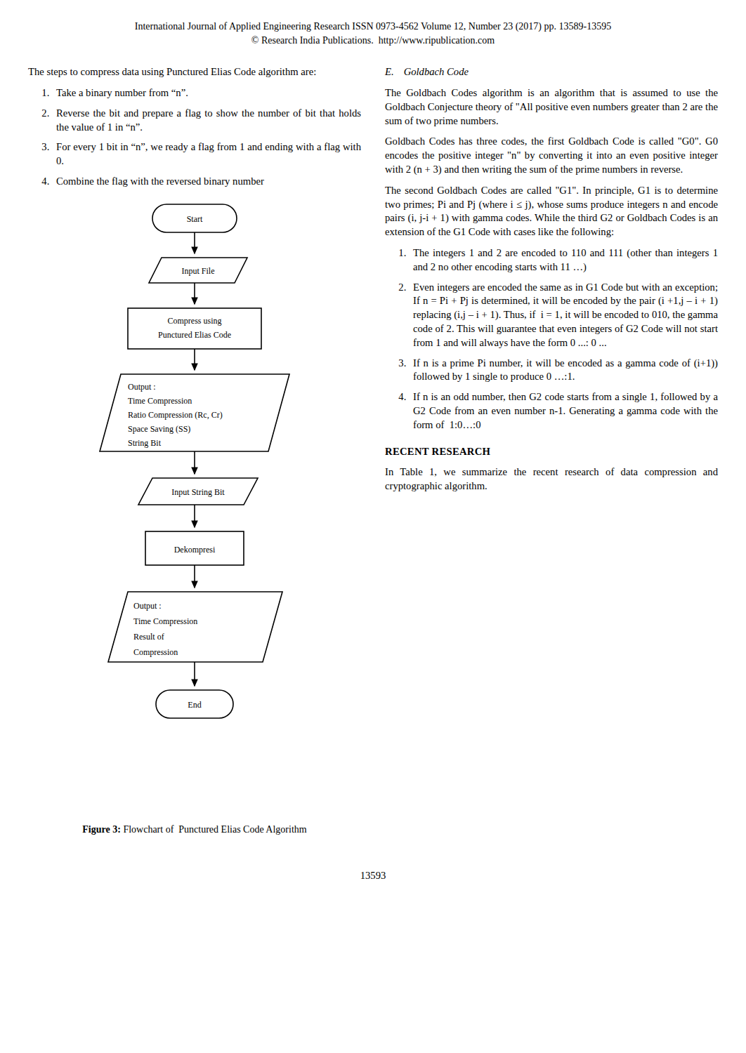International Journal of Applied Engineering Research ISSN 0973-4562 Volume 12, Number 23 (2017) pp. 13589-13595
© Research India Publications. http://www.ripublication.com
The steps to compress data using Punctured Elias Code algorithm are:
Take a binary number from “n”.
Reverse the bit and prepare a flag to show the number of bit that holds the value of 1 in “n”.
For every 1 bit in “n”, we ready a flag from 1 and ending with a flag with 0.
Combine the flag with the reversed binary number
Start Input File Compress using Punctured Elias Code Output : Time Compression Ratio Compression (Rc, Cr) Space Saving (SS) String Bit Input String Bit Dekompresi Output : Time Compression Result of Compression End
Figure 3: Flowchart of Punctured Elias Code Algorithm
E. Goldbach Code
The Goldbach Codes algorithm is an algorithm that is assumed to use the Goldbach Conjecture theory of "All positive even numbers greater than 2 are the sum of two prime numbers.
Goldbach Codes has three codes, the first Goldbach Code is called "G0". G0 encodes the positive integer "n" by converting it into an even positive integer with 2 (n + 3) and then writing the sum of the prime numbers in reverse.
The second Goldbach Codes are called "G1". In principle, G1 is to determine two primes; Pi and Pj (where i ≤ j), whose sums produce integers n and encode pairs (i, j-i + 1) with gamma codes. While the third G2 or Goldbach Codes is an extension of the G1 Code with cases like the following:
The integers 1 and 2 are encoded to 110 and 111 (other than integers 1 and 2 no other encoding starts with 11 …)
Even integers are encoded the same as in G1 Code but with an exception; If n = Pi + Pj is determined, it will be encoded by the pair (i +1,j – i + 1) replacing (i,j – i + 1). Thus, if i = 1, it will be encoded to 010, the gamma code of 2. This will guarantee that even integers of G2 Code will not start from 1 and will always have the form 0 ...: 0 ...
If n is a prime Pi number, it will be encoded as a gamma code of (i+1)) followed by 1 single to produce 0 …:1.
If n is an odd number, then G2 code starts from a single 1, followed by a G2 Code from an even number n-1. Generating a gamma code with the form of 1:0…:0
RECENT RESEARCH
In Table 1, we summarize the recent research of data compression and cryptographic algorithm.
13593